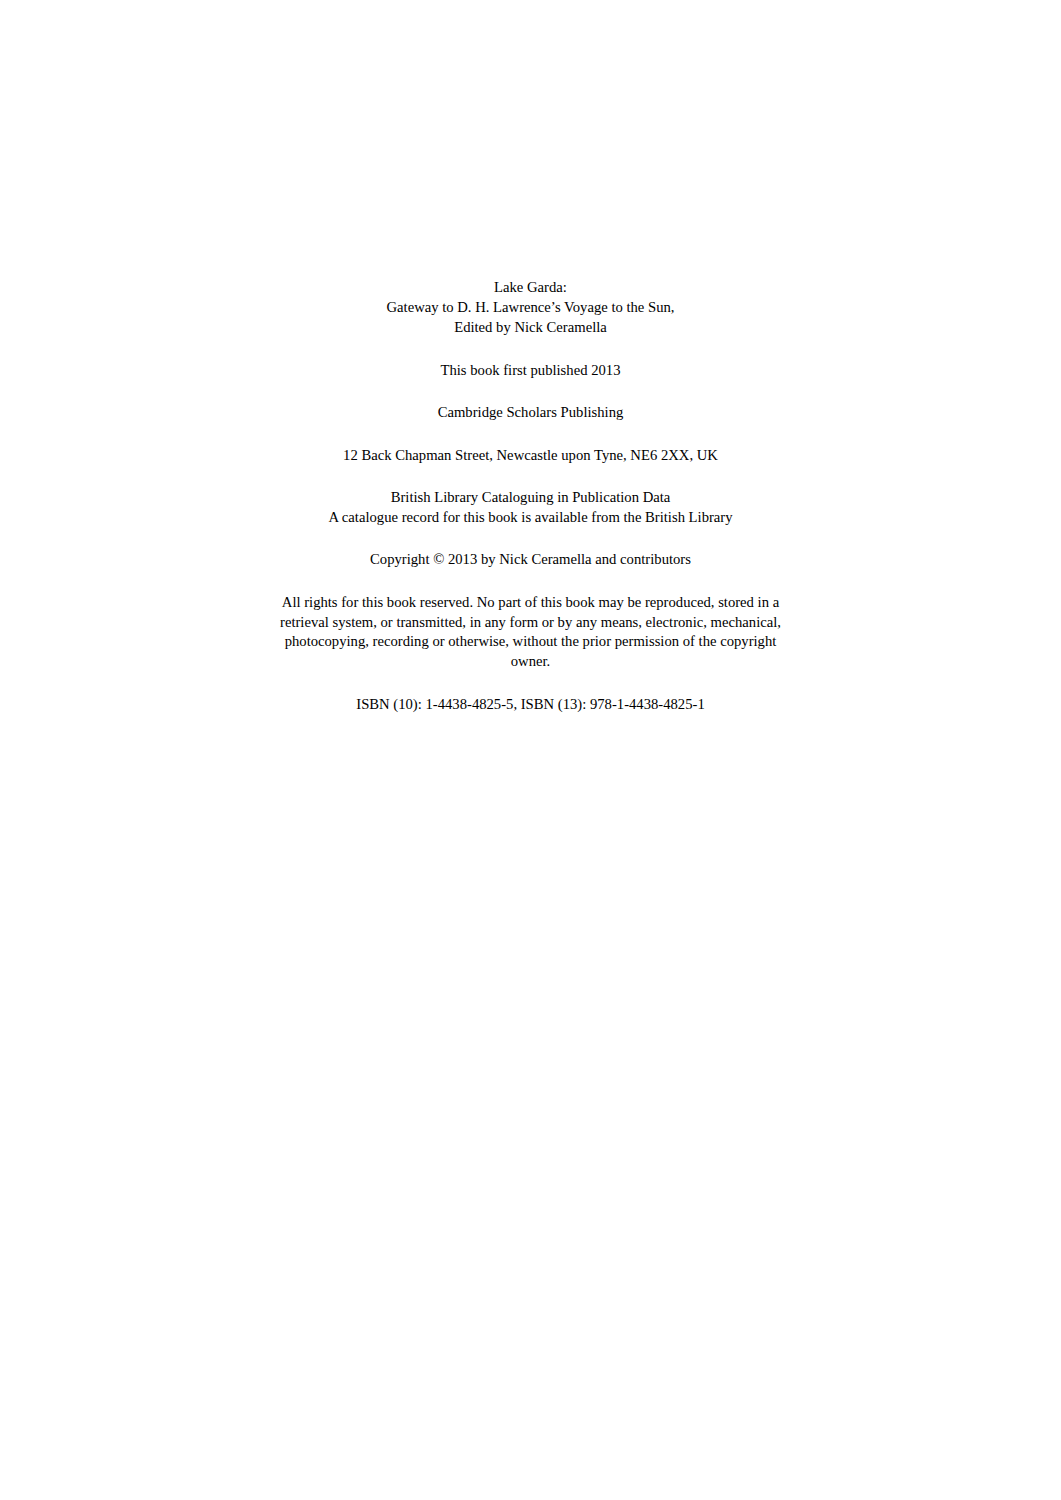Lake Garda:
Gateway to D. H. Lawrence’s Voyage to the Sun,
Edited by Nick Ceramella
This book first published 2013
Cambridge Scholars Publishing
12 Back Chapman Street, Newcastle upon Tyne, NE6 2XX, UK
British Library Cataloguing in Publication Data
A catalogue record for this book is available from the British Library
Copyright © 2013 by Nick Ceramella and contributors
All rights for this book reserved. No part of this book may be reproduced, stored in a retrieval system, or transmitted, in any form or by any means, electronic, mechanical, photocopying, recording or otherwise, without the prior permission of the copyright owner.
ISBN (10): 1-4438-4825-5, ISBN (13): 978-1-4438-4825-1